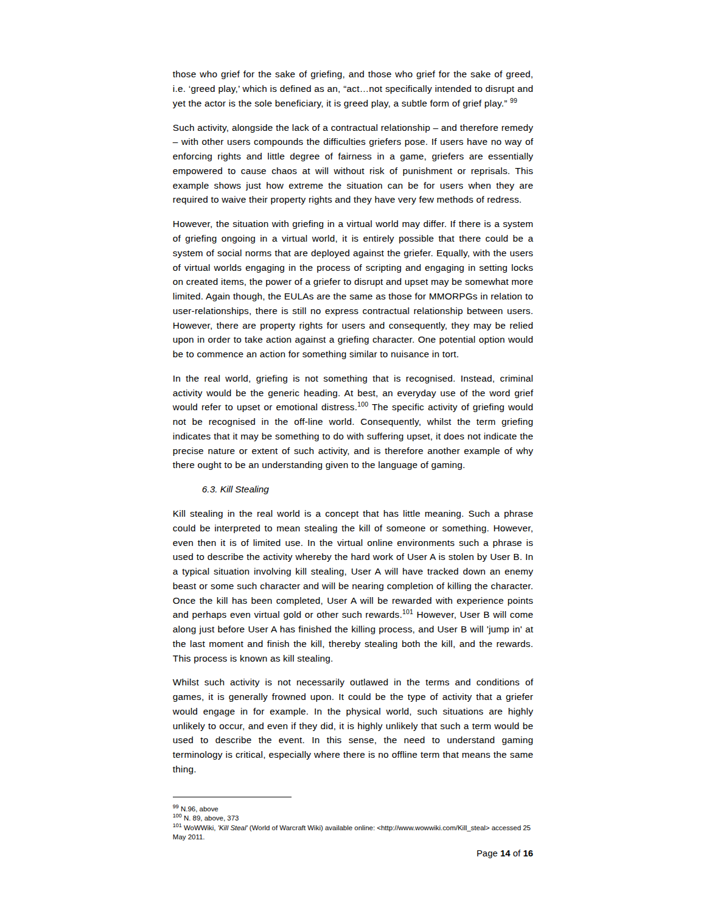those who grief for the sake of griefing, and those who grief for the sake of greed, i.e. ‘greed play,’ which is defined as an, “act…not specifically intended to disrupt and yet the actor is the sole beneficiary, it is greed play, a subtle form of grief play.” 99
Such activity, alongside the lack of a contractual relationship – and therefore remedy – with other users compounds the difficulties griefers pose. If users have no way of enforcing rights and little degree of fairness in a game, griefers are essentially empowered to cause chaos at will without risk of punishment or reprisals. This example shows just how extreme the situation can be for users when they are required to waive their property rights and they have very few methods of redress.
However, the situation with griefing in a virtual world may differ. If there is a system of griefing ongoing in a virtual world, it is entirely possible that there could be a system of social norms that are deployed against the griefer. Equally, with the users of virtual worlds engaging in the process of scripting and engaging in setting locks on created items, the power of a griefer to disrupt and upset may be somewhat more limited. Again though, the EULAs are the same as those for MMORPGs in relation to user-relationships, there is still no express contractual relationship between users. However, there are property rights for users and consequently, they may be relied upon in order to take action against a griefing character. One potential option would be to commence an action for something similar to nuisance in tort.
In the real world, griefing is not something that is recognised. Instead, criminal activity would be the generic heading. At best, an everyday use of the word grief would refer to upset or emotional distress.100 The specific activity of griefing would not be recognised in the off-line world. Consequently, whilst the term griefing indicates that it may be something to do with suffering upset, it does not indicate the precise nature or extent of such activity, and is therefore another example of why there ought to be an understanding given to the language of gaming.
6.3. Kill Stealing
Kill stealing in the real world is a concept that has little meaning. Such a phrase could be interpreted to mean stealing the kill of someone or something. However, even then it is of limited use. In the virtual online environments such a phrase is used to describe the activity whereby the hard work of User A is stolen by User B. In a typical situation involving kill stealing, User A will have tracked down an enemy beast or some such character and will be nearing completion of killing the character. Once the kill has been completed, User A will be rewarded with experience points and perhaps even virtual gold or other such rewards.101 However, User B will come along just before User A has finished the killing process, and User B will 'jump in' at the last moment and finish the kill, thereby stealing both the kill, and the rewards. This process is known as kill stealing.
Whilst such activity is not necessarily outlawed in the terms and conditions of games, it is generally frowned upon. It could be the type of activity that a griefer would engage in for example. In the physical world, such situations are highly unlikely to occur, and even if they did, it is highly unlikely that such a term would be used to describe the event. In this sense, the need to understand gaming terminology is critical, especially where there is no offline term that means the same thing.
99 N.96, above
100 N. 89, above, 373
101 WoWWiki, 'Kill Steal' (World of Warcraft Wiki) available online: <http://www.wowwiki.com/Kill_steal> accessed 25 May 2011.
Page 14 of 16